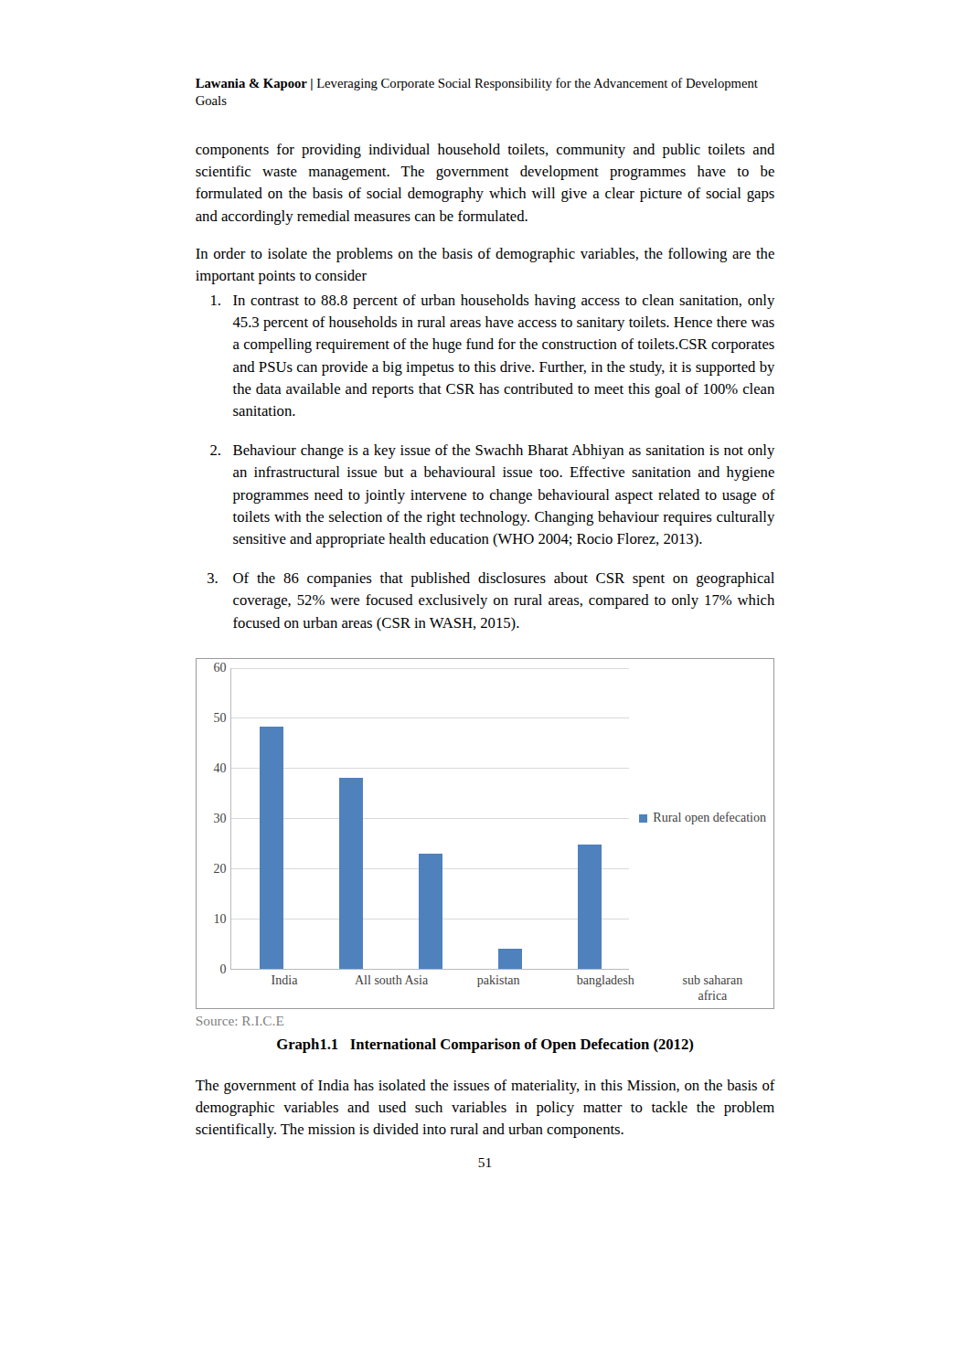Lawania & Kapoor | Leveraging Corporate Social Responsibility for the Advancement of Development Goals
components for providing individual household toilets, community and public toilets and scientific waste management. The government development programmes have to be formulated on the basis of social demography which will give a clear picture of social gaps and accordingly remedial measures can be formulated.
In order to isolate the problems on the basis of demographic variables, the following are the important points to consider
In contrast to 88.8 percent of urban households having access to clean sanitation, only 45.3 percent of households in rural areas have access to sanitary toilets. Hence there was a compelling requirement of the huge fund for the construction of toilets.CSR corporates and PSUs can provide a big impetus to this drive. Further, in the study, it is supported by the data available and reports that CSR has contributed to meet this goal of 100% clean sanitation.
Behaviour change is a key issue of the Swachh Bharat Abhiyan as sanitation is not only an infrastructural issue but a behavioural issue too. Effective sanitation and hygiene programmes need to jointly intervene to change behavioural aspect related to usage of toilets with the selection of the right technology. Changing behaviour requires culturally sensitive and appropriate health education (WHO 2004; Rocio Florez, 2013).
Of the 86 companies that published disclosures about CSR spent on geographical coverage, 52% were focused exclusively on rural areas, compared to only 17% which focused on urban areas (CSR in WASH, 2015).
60 50 40 30 20 10 0
Rural open defecation
India
All south Asia
pakistan
bangladesh
sub saharan africa
Source: R.I.C.E
Graph1.1 International Comparison of Open Defecation (2012)
The government of India has isolated the issues of materiality, in this Mission, on the basis of demographic variables and used such variables in policy matter to tackle the problem scientifically. The mission is divided into rural and urban components.
51